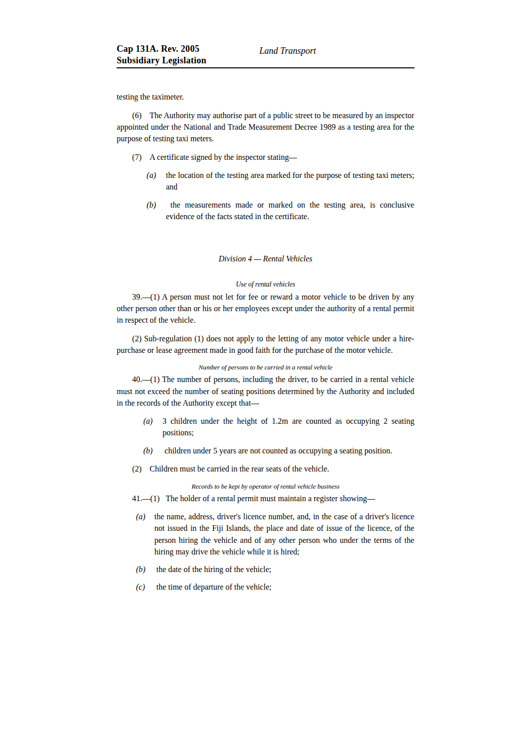Cap 131A. Rev. 2005
Subsidiary Legislation
Land Transport
testing the taximeter.
(6) The Authority may authorise part of a public street to be measured by an inspector appointed under the National and Trade Measurement Decree 1989 as a testing area for the purpose of testing taxi meters.
(7) A certificate signed by the inspector stating—
(a) the location of the testing area marked for the purpose of testing taxi meters; and
(b) the measurements made or marked on the testing area, is conclusive evidence of the facts stated in the certificate.
Division 4 — Rental Vehicles
Use of rental vehicles
39.—(1) A person must not let for fee or reward a motor vehicle to be driven by any other person other than or his or her employees except under the authority of a rental permit in respect of the vehicle.
(2) Sub-regulation (1) does not apply to the letting of any motor vehicle under a hire-purchase or lease agreement made in good faith for the purchase of the motor vehicle.
Number of persons to be carried in a rental vehicle
40.—(1) The number of persons, including the driver, to be carried in a rental vehicle must not exceed the number of seating positions determined by the Authority and included in the records of the Authority except that—
(a) 3 children under the height of 1.2m are counted as occupying 2 seating positions;
(b) children under 5 years are not counted as occupying a seating position.
(2) Children must be carried in the rear seats of the vehicle.
Records to be kepi by operator of rental vehicle business
41.—(1) The holder of a rental permit must maintain a register showing—
(a) the name, address, driver's licence number, and, in the case of a driver's licence not issued in the Fiji Islands, the place and date of issue of the licence, of the person hiring the vehicle and of any other person who under the terms of the hiring may drive the vehicle while it is hired;
(b) the date of the hiring of the vehicle;
(c) the time of departure of the vehicle;